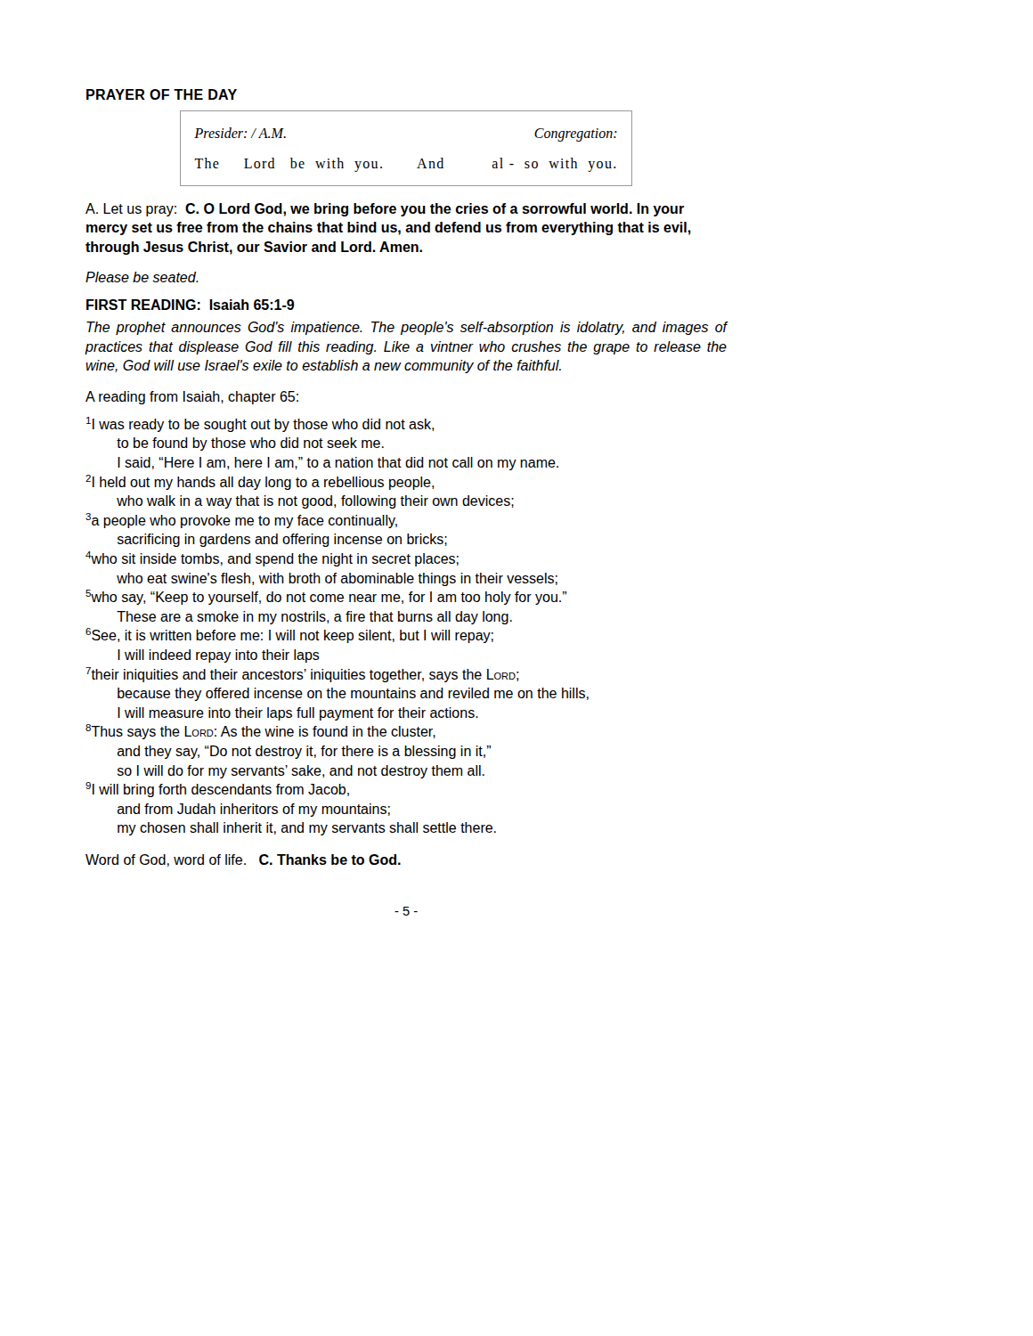PRAYER OF THE DAY
Presider: / A.M. Congregation:
The Lord be with you. And al - so with you.
A. Let us pray: C. O Lord God, we bring before you the cries of a sorrowful world. In your mercy set us free from the chains that bind us, and defend us from everything that is evil, through Jesus Christ, our Savior and Lord. Amen.
Please be seated.
FIRST READING: Isaiah 65:1-9
The prophet announces God's impatience. The people's self-absorption is idolatry, and images of practices that displease God fill this reading. Like a vintner who crushes the grape to release the wine, God will use Israel's exile to establish a new community of the faithful.
A reading from Isaiah, chapter 65:
1I was ready to be sought out by those who did not ask,
to be found by those who did not seek me.
I said, “Here I am, here I am,” to a nation that did not call on my name.
2I held out my hands all day long to a rebellious people,
who walk in a way that is not good, following their own devices;
3a people who provoke me to my face continually,
sacrificing in gardens and offering incense on bricks;
4who sit inside tombs, and spend the night in secret places;
who eat swine's flesh, with broth of abominable things in their vessels;
5who say, “Keep to yourself, do not come near me, for I am too holy for you.”
These are a smoke in my nostrils, a fire that burns all day long.
6See, it is written before me: I will not keep silent, but I will repay;
I will indeed repay into their laps
7their iniquities and their ancestors’ iniquities together, says the Lord;
because they offered incense on the mountains and reviled me on the hills,
I will measure into their laps full payment for their actions.
8Thus says the Lord: As the wine is found in the cluster,
and they say, “Do not destroy it, for there is a blessing in it,”
so I will do for my servants’ sake, and not destroy them all.
9I will bring forth descendants from Jacob,
and from Judah inheritors of my mountains;
my chosen shall inherit it, and my servants shall settle there.
Word of God, word of life. C. Thanks be to God.
- 5 -